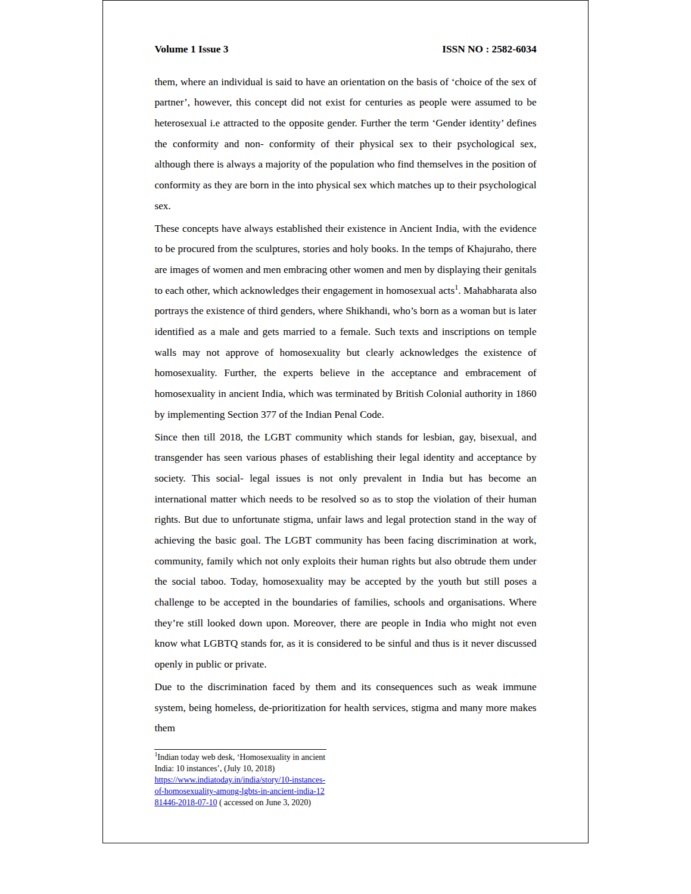Volume 1 Issue 3 ISSN NO : 2582-6034
them, where an individual is said to have an orientation on the basis of ‘choice of the sex of partner’, however, this concept did not exist for centuries as people were assumed to be heterosexual i.e attracted to the opposite gender. Further the term ‘Gender identity’ defines the conformity and non- conformity of their physical sex to their psychological sex, although there is always a majority of the population who find themselves in the position of conformity as they are born in the into physical sex which matches up to their psychological sex.
These concepts have always established their existence in Ancient India, with the evidence to be procured from the sculptures, stories and holy books. In the temps of Khajuraho, there are images of women and men embracing other women and men by displaying their genitals to each other, which acknowledges their engagement in homosexual acts1. Mahabharata also portrays the existence of third genders, where Shikhandi, who’s born as a woman but is later identified as a male and gets married to a female. Such texts and inscriptions on temple walls may not approve of homosexuality but clearly acknowledges the existence of homosexuality. Further, the experts believe in the acceptance and embracement of homosexuality in ancient India, which was terminated by British Colonial authority in 1860 by implementing Section 377 of the Indian Penal Code.
Since then till 2018, the LGBT community which stands for lesbian, gay, bisexual, and transgender has seen various phases of establishing their legal identity and acceptance by society. This social- legal issues is not only prevalent in India but has become an international matter which needs to be resolved so as to stop the violation of their human rights. But due to unfortunate stigma, unfair laws and legal protection stand in the way of achieving the basic goal. The LGBT community has been facing discrimination at work, community, family which not only exploits their human rights but also obtrude them under the social taboo. Today, homosexuality may be accepted by the youth but still poses a challenge to be accepted in the boundaries of families, schools and organisations. Where they’re still looked down upon. Moreover, there are people in India who might not even know what LGBTQ stands for, as it is considered to be sinful and thus is it never discussed openly in public or private.
Due to the discrimination faced by them and its consequences such as weak immune system, being homeless, de-prioritization for health services, stigma and many more makes them
1Indian today web desk, ‘Homosexuality in ancient India: 10 instances’, (July 10, 2018)
https://www.indiatoday.in/india/story/10-instances-of-homosexuality-among-lgbts-in-ancient-india-1281446-2018-07-10 ( accessed on June 3, 2020)